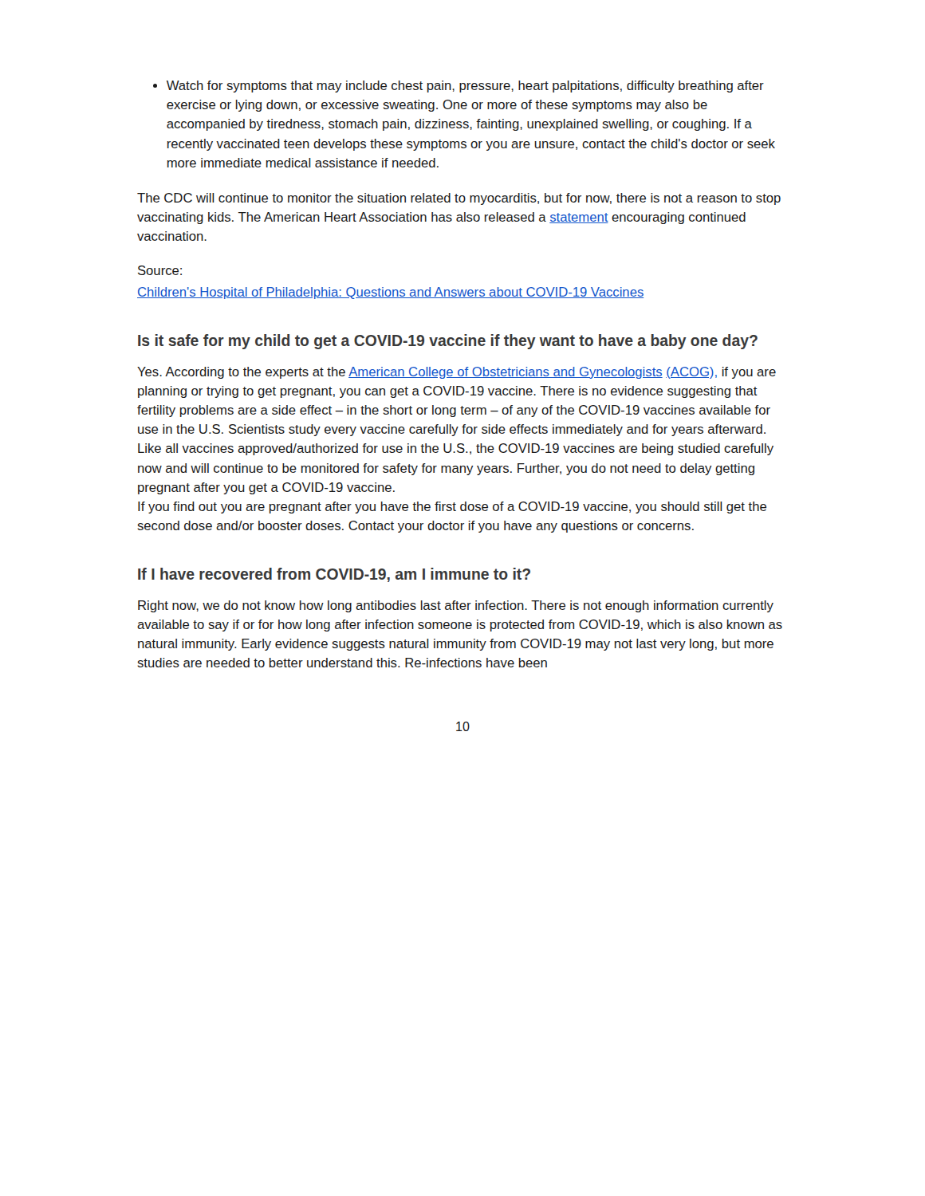Watch for symptoms that may include chest pain, pressure, heart palpitations, difficulty breathing after exercise or lying down, or excessive sweating. One or more of these symptoms may also be accompanied by tiredness, stomach pain, dizziness, fainting, unexplained swelling, or coughing. If a recently vaccinated teen develops these symptoms or you are unsure, contact the child's doctor or seek more immediate medical assistance if needed.
The CDC will continue to monitor the situation related to myocarditis, but for now, there is not a reason to stop vaccinating kids. The American Heart Association has also released a statement encouraging continued vaccination.
Source:
Children's Hospital of Philadelphia: Questions and Answers about COVID-19 Vaccines
Is it safe for my child to get a COVID-19 vaccine if they want to have a baby one day?
Yes. According to the experts at the American College of Obstetricians and Gynecologists (ACOG), if you are planning or trying to get pregnant, you can get a COVID-19 vaccine. There is no evidence suggesting that fertility problems are a side effect – in the short or long term – of any of the COVID-19 vaccines available for use in the U.S. Scientists study every vaccine carefully for side effects immediately and for years afterward. Like all vaccines approved/authorized for use in the U.S., the COVID-19 vaccines are being studied carefully now and will continue to be monitored for safety for many years. Further, you do not need to delay getting pregnant after you get a COVID-19 vaccine.
If you find out you are pregnant after you have the first dose of a COVID-19 vaccine, you should still get the second dose and/or booster doses. Contact your doctor if you have any questions or concerns.
If I have recovered from COVID-19, am I immune to it?
Right now, we do not know how long antibodies last after infection. There is not enough information currently available to say if or for how long after infection someone is protected from COVID-19, which is also known as natural immunity. Early evidence suggests natural immunity from COVID-19 may not last very long, but more studies are needed to better understand this. Re-infections have been
10